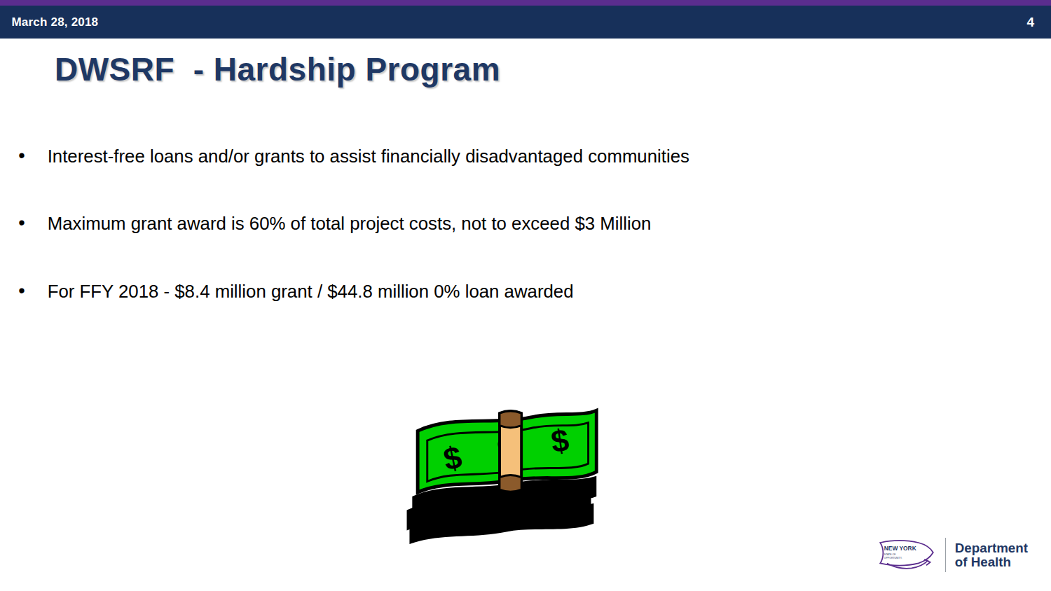March 28, 2018 4
DWSRF - Hardship Program
Interest-free loans and/or grants to assist financially disadvantaged communities
Maximum grant award is 60% of total project costs, not to exceed $3 Million
For FFY 2018 - $8.4 million grant / $44.8 million 0% loan awarded
$ $ $
NEW YORK STATE OF OPPORTUNITY.
Department of Health